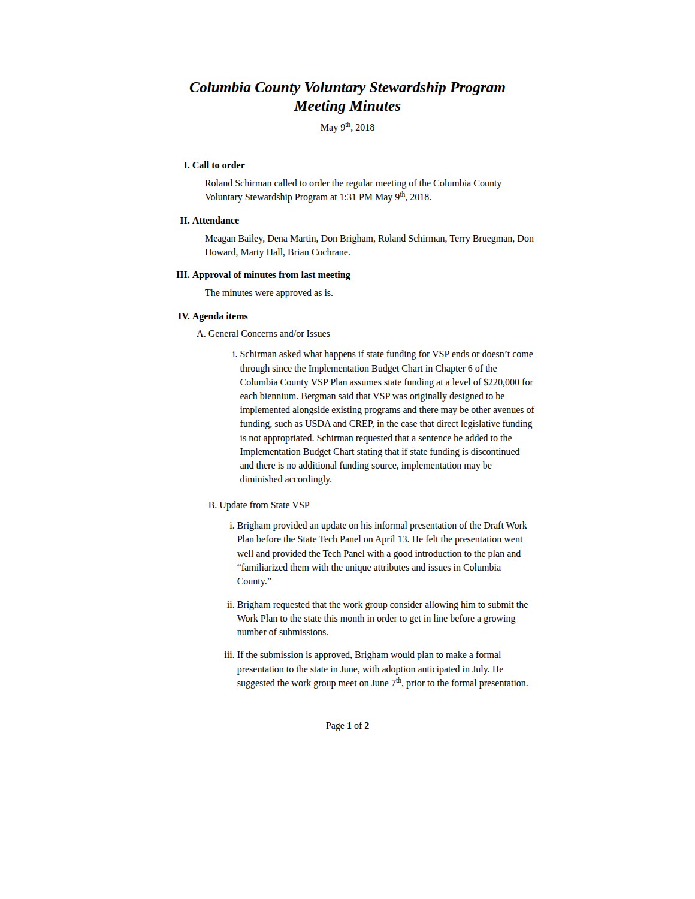Columbia County Voluntary Stewardship Program Meeting Minutes
May 9th, 2018
Call to order
Roland Schirman called to order the regular meeting of the Columbia County Voluntary Stewardship Program at 1:31 PM May 9th, 2018.
Attendance
Meagan Bailey, Dena Martin, Don Brigham, Roland Schirman, Terry Bruegman, Don Howard, Marty Hall, Brian Cochrane.
Approval of minutes from last meeting
The minutes were approved as is.
Agenda items
General Concerns and/or Issues
Schirman asked what happens if state funding for VSP ends or doesn’t come through since the Implementation Budget Chart in Chapter 6 of the Columbia County VSP Plan assumes state funding at a level of $220,000 for each biennium. Bergman said that VSP was originally designed to be implemented alongside existing programs and there may be other avenues of funding, such as USDA and CREP, in the case that direct legislative funding is not appropriated. Schirman requested that a sentence be added to the Implementation Budget Chart stating that if state funding is discontinued and there is no additional funding source, implementation may be diminished accordingly.
B. Update from State VSP
Brigham provided an update on his informal presentation of the Draft Work Plan before the State Tech Panel on April 13. He felt the presentation went well and provided the Tech Panel with a good introduction to the plan and “familiarized them with the unique attributes and issues in Columbia County.”
Brigham requested that the work group consider allowing him to submit the Work Plan to the state this month in order to get in line before a growing number of submissions.
If the submission is approved, Brigham would plan to make a formal presentation to the state in June, with adoption anticipated in July. He suggested the work group meet on June 7th, prior to the formal presentation.
Page 1 of 2